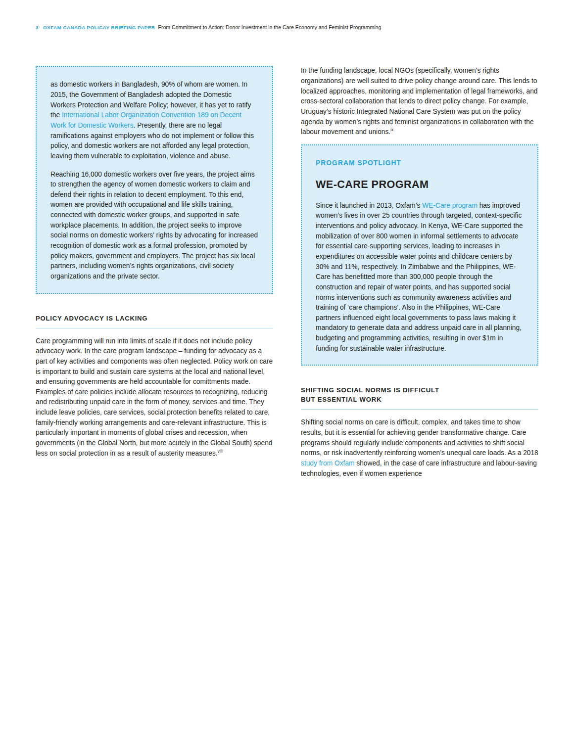3 OXFAM CANADA POLICAY BRIEFING PAPER From Commitment to Action: Donor Investment in the Care Economy and Feminist Programming
as domestic workers in Bangladesh, 90% of whom are women. In 2015, the Government of Bangladesh adopted the Domestic Workers Protection and Welfare Policy; however, it has yet to ratify the International Labor Organization Convention 189 on Decent Work for Domestic Workers. Presently, there are no legal ramifications against employers who do not implement or follow this policy, and domestic workers are not afforded any legal protection, leaving them vulnerable to exploitation, violence and abuse.
Reaching 16,000 domestic workers over five years, the project aims to strengthen the agency of women domestic workers to claim and defend their rights in relation to decent employment. To this end, women are provided with occupational and life skills training, connected with domestic worker groups, and supported in safe workplace placements. In addition, the project seeks to improve social norms on domestic workers’ rights by advocating for increased recognition of domestic work as a formal profession, promoted by policy makers, government and employers. The project has six local partners, including women’s rights organizations, civil society organizations and the private sector.
Policy advocacy is lacking
Care programming will run into limits of scale if it does not include policy advocacy work. In the care program landscape – funding for advocacy as a part of key activities and components was often neglected. Policy work on care is important to build and sustain care systems at the local and national level, and ensuring governments are held accountable for comittments made. Examples of care policies include allocate resources to recognizing, reducing and redistributing unpaid care in the form of money, services and time. They include leave policies, care services, social protection benefits related to care, family-friendly working arrangements and care-relevant infrastructure. This is particularly important in moments of global crises and recession, when governments (in the Global North, but more acutely in the Global South) spend less on social protection in as a result of austerity measures.viii
In the funding landscape, local NGOs (specifically, women’s rights organizations) are well suited to drive policy change around care. This lends to localized approaches, monitoring and implementation of legal frameworks, and cross-sectoral collaboration that lends to direct policy change. For example, Uruguay’s historic Integrated National Care System was put on the policy agenda by women’s rights and feminist organizations in collaboration with the labour movement and unions.ix
Program Spotlight
WE-Care Program
Since it launched in 2013, Oxfam’s WE-Care program has improved women’s lives in over 25 countries through targeted, context-specific interventions and policy advocacy. In Kenya, WE-Care supported the mobilization of over 800 women in informal settlements to advocate for essential care-supporting services, leading to increases in expenditures on accessible water points and childcare centers by 30% and 11%, respectively. In Zimbabwe and the Philippines, WE-Care has benefitted more than 300,000 people through the construction and repair of water points, and has supported social norms interventions such as community awareness activities and training of ‘care champions’. Also in the Philippines, WE-Care partners influenced eight local governments to pass laws making it mandatory to generate data and address unpaid care in all planning, budgeting and programming activities, resulting in over $1m in funding for sustainable water infrastructure.
Shifting social norms is difficult
but essential work
Shifting social norms on care is difficult, complex, and takes time to show results, but it is essential for achieving gender transformative change. Care programs should regularly include components and activities to shift social norms, or risk inadvertently reinforcing women’s unequal care loads. As a 2018 study from Oxfam showed, in the case of care infrastructure and labour-saving technologies, even if women experience